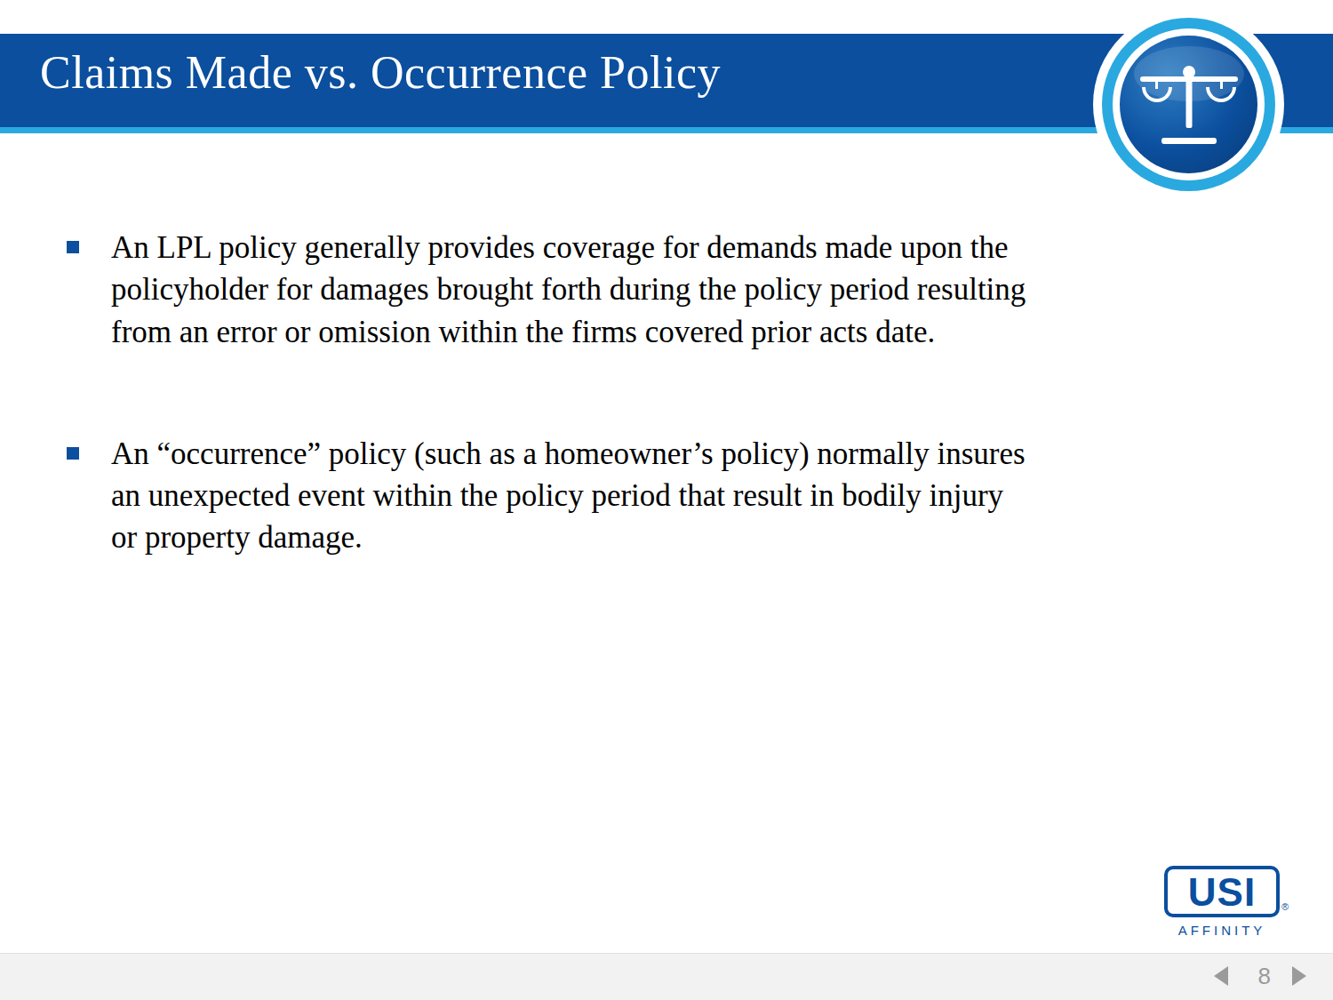Claims Made vs. Occurrence Policy
An LPL policy generally provides coverage for demands made upon the policyholder for damages brought forth during the policy period resulting from an error or omission within the firms covered prior acts date.
An “occurrence” policy (such as a homeowner’s policy) normally insures an unexpected event within the policy period that result in bodily injury or property damage.
USI
®
AFFINITY
8